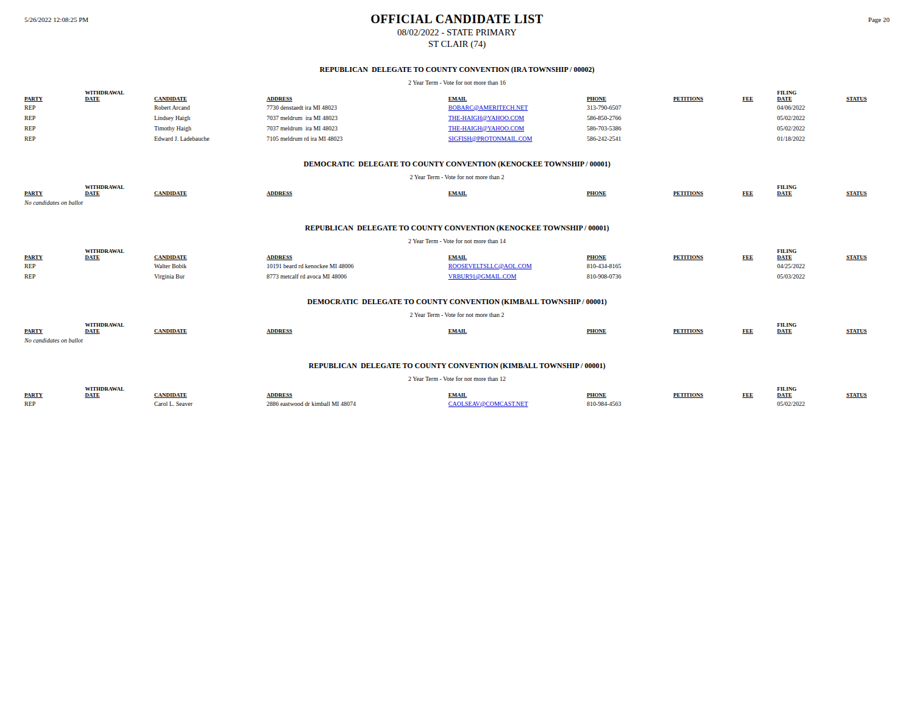5/26/2022 12:08:25 PM
Page 20
OFFICIAL CANDIDATE LIST
08/02/2022 - STATE PRIMARY
ST CLAIR (74)
REPUBLICAN DELEGATE TO COUNTY CONVENTION (IRA TOWNSHIP / 00002)
2 Year Term - Vote for not more than 16
| PARTY | WITHDRAWAL DATE | CANDIDATE | ADDRESS | EMAIL | PHONE | PETITIONS | FEE | FILING DATE | STATUS |
| --- | --- | --- | --- | --- | --- | --- | --- | --- | --- |
| REP | | Robert Arcand | 7730 denstaedt ira MI 48023 | BOBARC@AMERITECH.NET | 313-790-6507 | | | 04/06/2022 | |
| REP | | Lindsey Haigh | 7037 meldrum ira MI 48023 | THE-HAIGH@YAHOO.COM | 586-850-2766 | | | 05/02/2022 | |
| REP | | Timothy Haigh | 7037 meldrum ira MI 48023 | THE-HAIGH@YAHOO.COM | 586-703-5386 | | | 05/02/2022 | |
| REP | | Edward J. Ladebauche | 7105 meldrum rd ira MI 48023 | SIGFISH@PROTONMAIL.COM | 586-242-2541 | | | 01/18/2022 | |
DEMOCRATIC DELEGATE TO COUNTY CONVENTION (KENOCKEE TOWNSHIP / 00001)
2 Year Term - Vote for not more than 2
| PARTY | WITHDRAWAL DATE | CANDIDATE | ADDRESS | EMAIL | PHONE | PETITIONS | FEE | FILING DATE | STATUS |
| --- | --- | --- | --- | --- | --- | --- | --- | --- | --- |
| No candidates on ballot |
REPUBLICAN DELEGATE TO COUNTY CONVENTION (KENOCKEE TOWNSHIP / 00001)
2 Year Term - Vote for not more than 14
| PARTY | WITHDRAWAL DATE | CANDIDATE | ADDRESS | EMAIL | PHONE | PETITIONS | FEE | FILING DATE | STATUS |
| --- | --- | --- | --- | --- | --- | --- | --- | --- | --- |
| REP | | Walter Bobik | 10191 beard rd kenockee MI 48006 | ROOSEVELTSLLC@AOL.COM | 810-434-8165 | | | 04/25/2022 | |
| REP | | Virginia Bur | 8773 metcalf rd avoca MI 48006 | VRBUR91@GMAIL.COM | 810-908-0736 | | | 05/03/2022 | |
DEMOCRATIC DELEGATE TO COUNTY CONVENTION (KIMBALL TOWNSHIP / 00001)
2 Year Term - Vote for not more than 2
| PARTY | WITHDRAWAL DATE | CANDIDATE | ADDRESS | EMAIL | PHONE | PETITIONS | FEE | FILING DATE | STATUS |
| --- | --- | --- | --- | --- | --- | --- | --- | --- | --- |
| No candidates on ballot |
REPUBLICAN DELEGATE TO COUNTY CONVENTION (KIMBALL TOWNSHIP / 00001)
2 Year Term - Vote for not more than 12
| PARTY | WITHDRAWAL DATE | CANDIDATE | ADDRESS | EMAIL | PHONE | PETITIONS | FEE | FILING DATE | STATUS |
| --- | --- | --- | --- | --- | --- | --- | --- | --- | --- |
| REP | | Carol L. Seaver | 2886 eastwood dr kimball MI 48074 | CAOLSEAV@COMCAST.NET | 810-984-4563 | | | 05/02/2022 | |